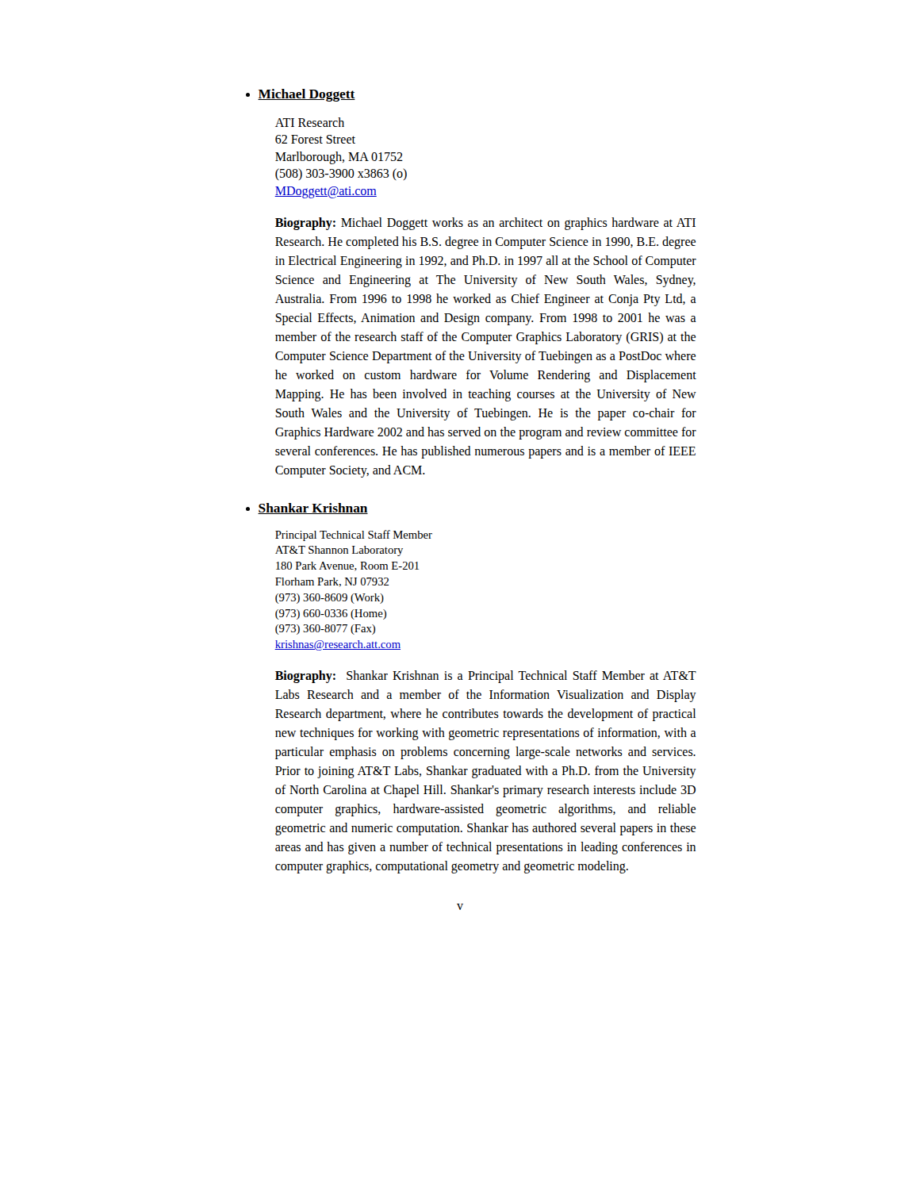Michael Doggett
ATI Research 62 Forest Street Marlborough, MA 01752 (508) 303-3900 x3863 (o) MDoggett@ati.com
Biography: Michael Doggett works as an architect on graphics hardware at ATI Research. He completed his B.S. degree in Computer Science in 1990, B.E. degree in Electrical Engineering in 1992, and Ph.D. in 1997 all at the School of Computer Science and Engineering at The University of New South Wales, Sydney, Australia. From 1996 to 1998 he worked as Chief Engineer at Conja Pty Ltd, a Special Effects, Animation and Design company. From 1998 to 2001 he was a member of the research staff of the Computer Graphics Laboratory (GRIS) at the Computer Science Department of the University of Tuebingen as a PostDoc where he worked on custom hardware for Volume Rendering and Displacement Mapping. He has been involved in teaching courses at the University of New South Wales and the University of Tuebingen. He is the paper co-chair for Graphics Hardware 2002 and has served on the program and review committee for several conferences. He has published numerous papers and is a member of IEEE Computer Society, and ACM.
Shankar Krishnan
Principal Technical Staff Member AT&T Shannon Laboratory 180 Park Avenue, Room E-201 Florham Park, NJ 07932 (973) 360-8609 (Work) (973) 660-0336 (Home) (973) 360-8077 (Fax) krishnas@research.att.com
Biography: Shankar Krishnan is a Principal Technical Staff Member at AT&T Labs Research and a member of the Information Visualization and Display Research department, where he contributes towards the development of practical new techniques for working with geometric representations of information, with a particular emphasis on problems concerning large-scale networks and services. Prior to joining AT&T Labs, Shankar graduated with a Ph.D. from the University of North Carolina at Chapel Hill. Shankar's primary research interests include 3D computer graphics, hardware-assisted geometric algorithms, and reliable geometric and numeric computation. Shankar has authored several papers in these areas and has given a number of technical presentations in leading conferences in computer graphics, computational geometry and geometric modeling.
v